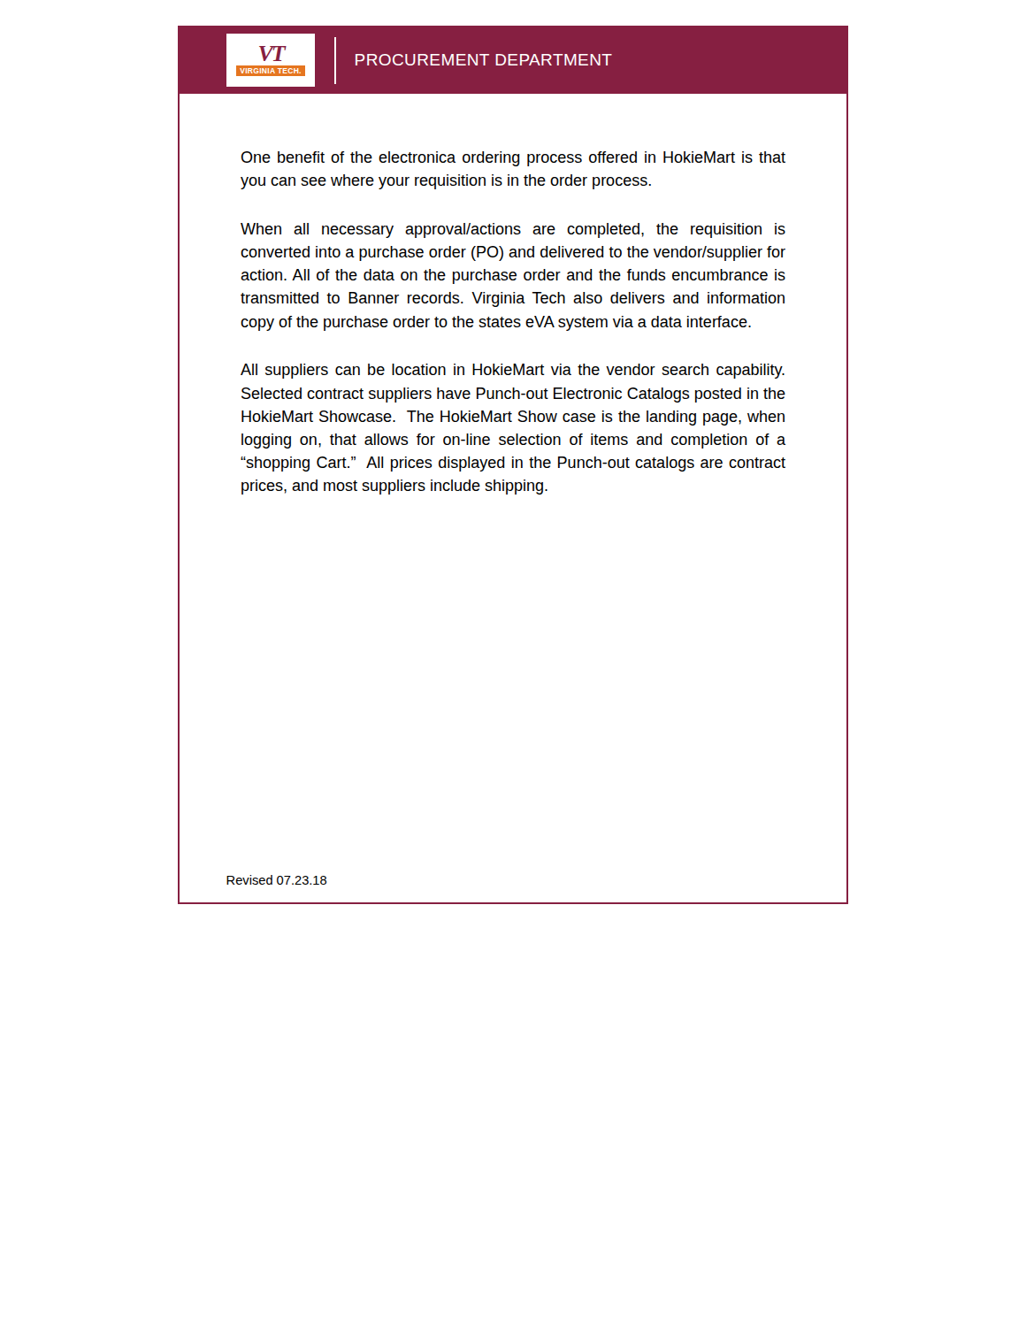VT
VIRGINIA TECH.
PROCUREMENT DEPARTMENT
One benefit of the electronica ordering process offered in HokieMart is that you can see where your requisition is in the order process.
When all necessary approval/actions are completed, the requisition is converted into a purchase order (PO) and delivered to the vendor/supplier for action. All of the data on the purchase order and the funds encumbrance is transmitted to Banner records. Virginia Tech also delivers and information copy of the purchase order to the states eVA system via a data interface.
All suppliers can be location in HokieMart via the vendor search capability. Selected contract suppliers have Punch-out Electronic Catalogs posted in the HokieMart Showcase. The HokieMart Show case is the landing page, when logging on, that allows for on-line selection of items and completion of a “shopping Cart.” All prices displayed in the Punch-out catalogs are contract prices, and most suppliers include shipping.
Revised 07.23.18